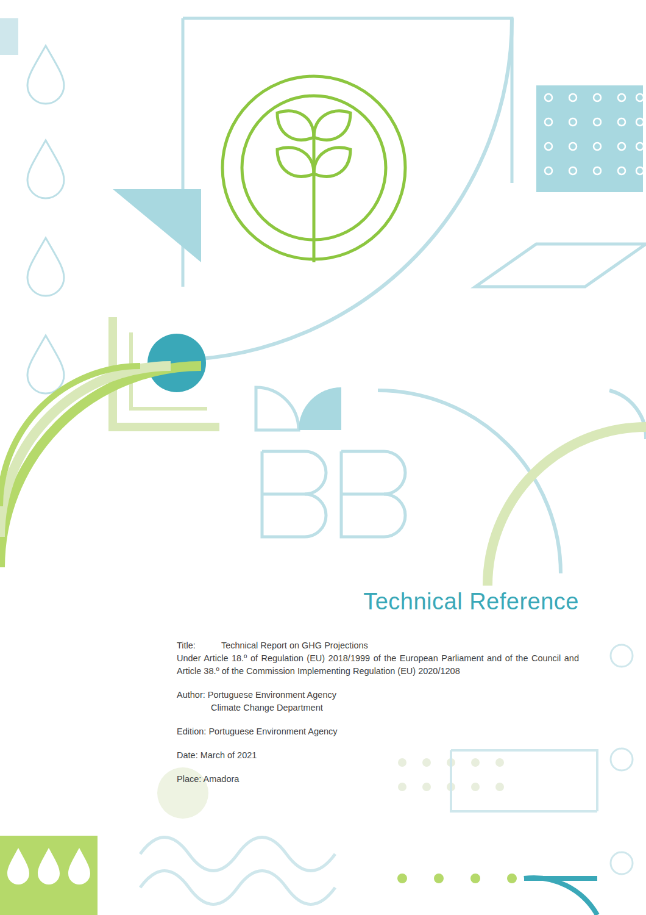Technical Reference
Title: Technical Report on GHG Projections
Under Article 18.º of Regulation (EU) 2018/1999 of the European Parliament and of the Council and Article 38.º of the Commission Implementing Regulation (EU) 2020/1208
Author: Portuguese Environment Agency
Climate Change Department
Edition: Portuguese Environment Agency
Date: March of 2021
Place: Amadora